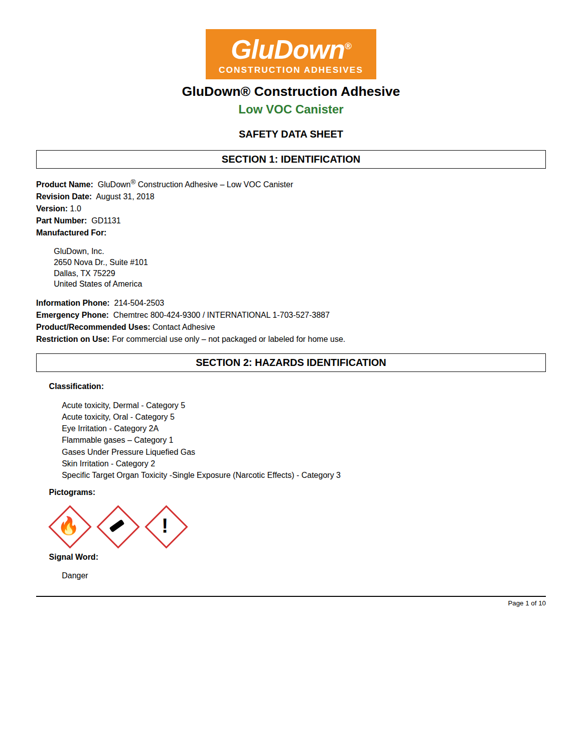GluDown®
CONSTRUCTION ADHESIVES
GluDown® Construction Adhesive
Low VOC Canister
SAFETY DATA SHEET
SECTION 1: IDENTIFICATION
Product Name: GluDown® Construction Adhesive – Low VOC Canister
Revision Date: August 31, 2018
Version: 1.0
Part Number: GD1131
Manufactured For:
GluDown, Inc.
2650 Nova Dr., Suite #101
Dallas, TX 75229
United States of America
Information Phone: 214-504-2503
Emergency Phone: Chemtrec 800-424-9300 / INTERNATIONAL 1-703-527-3887
Product/Recommended Uses: Contact Adhesive
Restriction on Use: For commercial use only – not packaged or labeled for home use.
SECTION 2: HAZARDS IDENTIFICATION
Classification:
Acute toxicity, Dermal - Category 5
Acute toxicity, Oral - Category 5
Eye Irritation - Category 2A
Flammable gases – Category 1
Gases Under Pressure Liquefied Gas
Skin Irritation - Category 2
Specific Target Organ Toxicity -Single Exposure (Narcotic Effects) - Category 3
Pictograms:
🔥
!
Signal Word:
Danger
Page 1 of 10